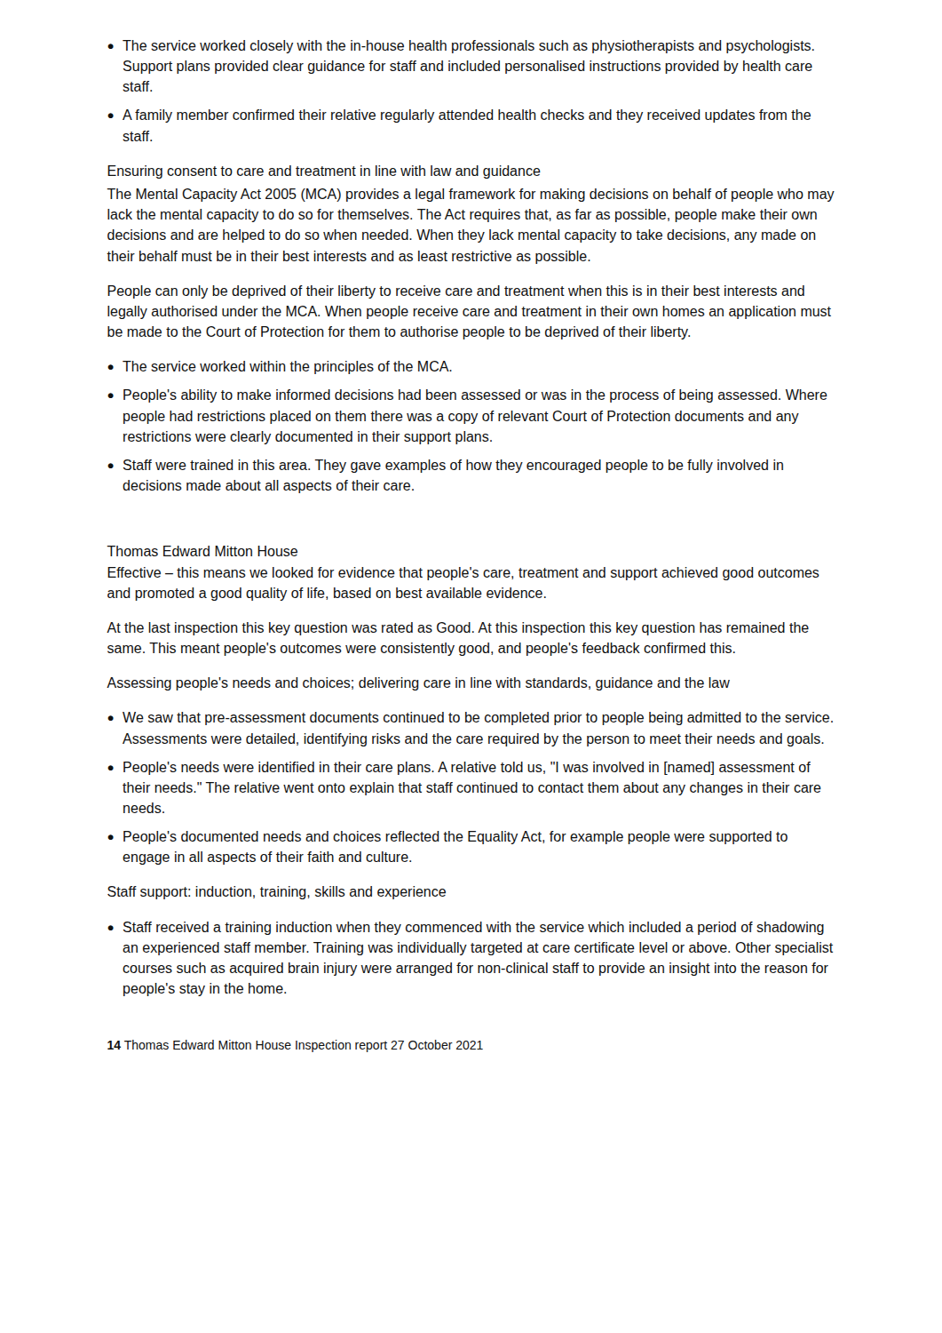The service worked closely with the in-house health professionals such as physiotherapists and psychologists. Support plans provided clear guidance for staff and included personalised instructions provided by health care staff.
A family member confirmed their relative regularly attended health checks and they received updates from the staff.
Ensuring consent to care and treatment in line with law and guidance
The Mental Capacity Act 2005 (MCA) provides a legal framework for making decisions on behalf of people who may lack the mental capacity to do so for themselves. The Act requires that, as far as possible, people make their own decisions and are helped to do so when needed. When they lack mental capacity to take decisions, any made on their behalf must be in their best interests and as least restrictive as possible.
People can only be deprived of their liberty to receive care and treatment when this is in their best interests and legally authorised under the MCA. When people receive care and treatment in their own homes an application must be made to the Court of Protection for them to authorise people to be deprived of their liberty.
The service worked within the principles of the MCA.
People's ability to make informed decisions had been assessed or was in the process of being assessed. Where people had restrictions placed on them there was a copy of relevant Court of Protection documents and any restrictions were clearly documented in their support plans.
Staff were trained in this area. They gave examples of how they encouraged people to be fully involved in decisions made about all aspects of their care.
Thomas Edward Mitton House
Effective – this means we looked for evidence that people's care, treatment and support achieved good outcomes and promoted a good quality of life, based on best available evidence.
At the last inspection this key question was rated as Good. At this inspection this key question has remained the same. This meant people's outcomes were consistently good, and people's feedback confirmed this.
Assessing people's needs and choices; delivering care in line with standards, guidance and the law
We saw that pre-assessment documents continued to be completed prior to people being admitted to the service. Assessments were detailed, identifying risks and the care required by the person to meet their needs and goals.
People's needs were identified in their care plans. A relative told us, "I was involved in [named] assessment of their needs." The relative went onto explain that staff continued to contact them about any changes in their care needs.
People's documented needs and choices reflected the Equality Act, for example people were supported to engage in all aspects of their faith and culture.
Staff support: induction, training, skills and experience
Staff received a training induction when they commenced with the service which included a period of shadowing an experienced staff member. Training was individually targeted at care certificate level or above. Other specialist courses such as acquired brain injury were arranged for non-clinical staff to provide an insight into the reason for people's stay in the home.
14 Thomas Edward Mitton House Inspection report 27 October 2021